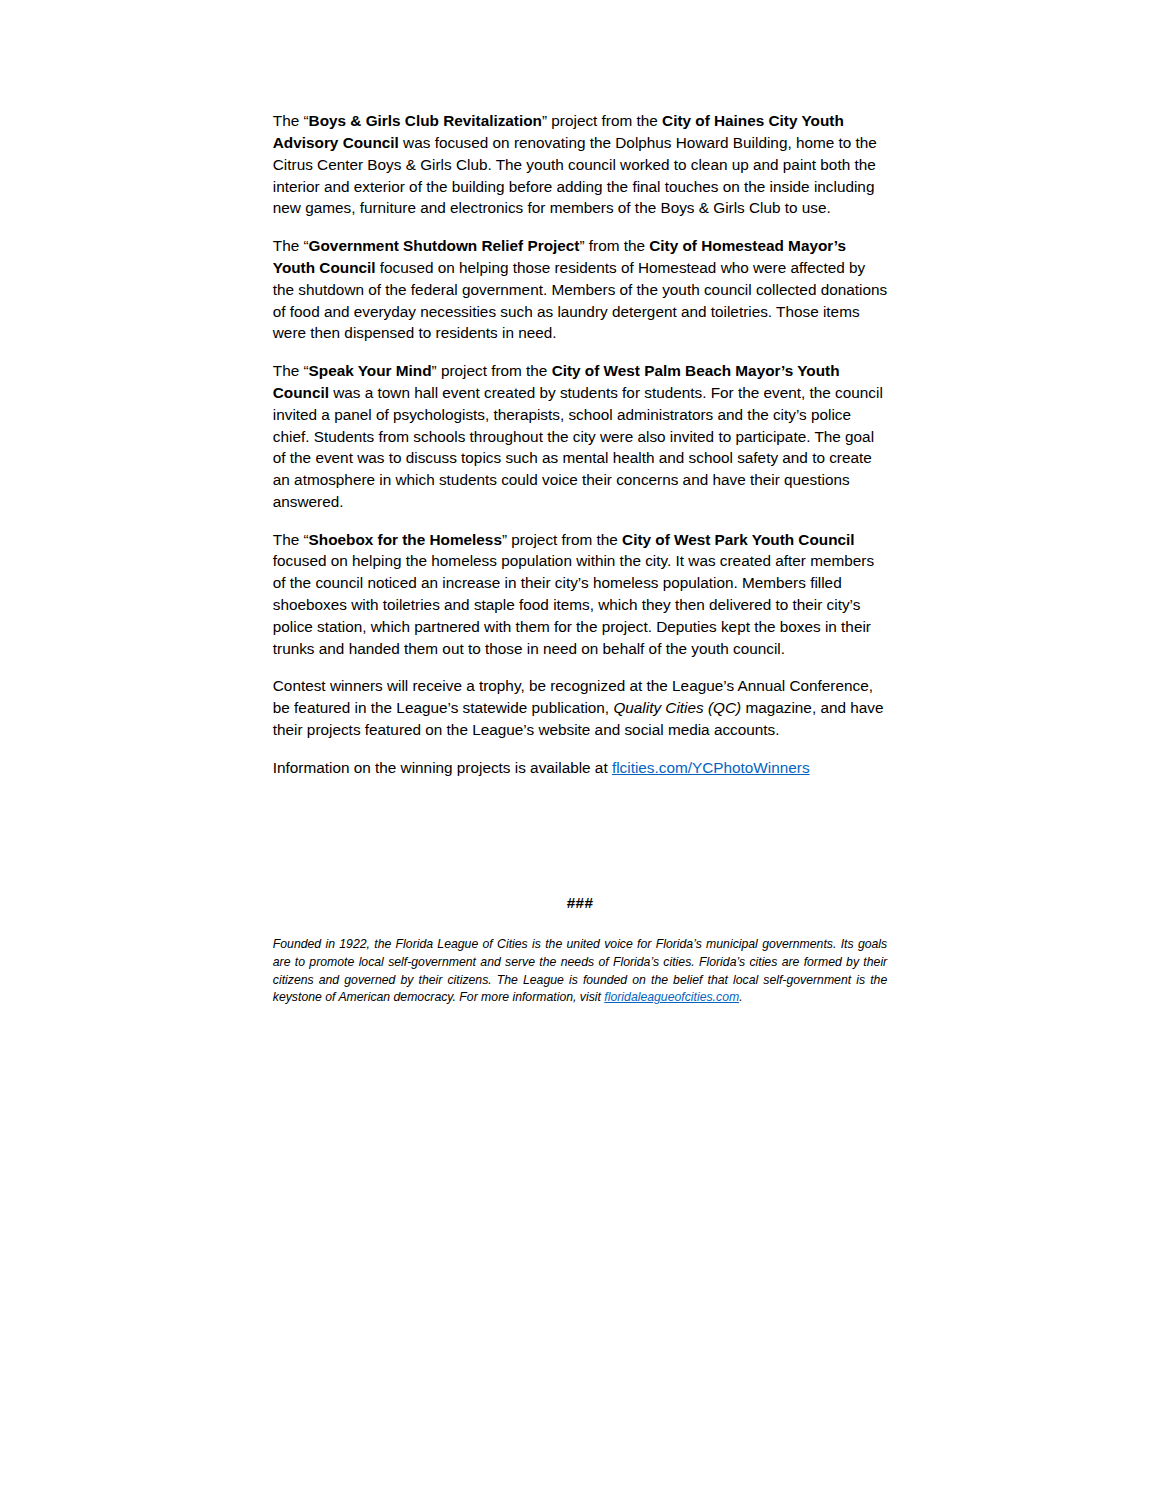The “Boys & Girls Club Revitalization” project from the City of Haines City Youth Advisory Council was focused on renovating the Dolphus Howard Building, home to the Citrus Center Boys & Girls Club. The youth council worked to clean up and paint both the interior and exterior of the building before adding the final touches on the inside including new games, furniture and electronics for members of the Boys & Girls Club to use.
The “Government Shutdown Relief Project” from the City of Homestead Mayor’s Youth Council focused on helping those residents of Homestead who were affected by the shutdown of the federal government. Members of the youth council collected donations of food and everyday necessities such as laundry detergent and toiletries. Those items were then dispensed to residents in need.
The “Speak Your Mind” project from the City of West Palm Beach Mayor’s Youth Council was a town hall event created by students for students. For the event, the council invited a panel of psychologists, therapists, school administrators and the city’s police chief. Students from schools throughout the city were also invited to participate. The goal of the event was to discuss topics such as mental health and school safety and to create an atmosphere in which students could voice their concerns and have their questions answered.
The “Shoebox for the Homeless” project from the City of West Park Youth Council focused on helping the homeless population within the city. It was created after members of the council noticed an increase in their city’s homeless population. Members filled shoeboxes with toiletries and staple food items, which they then delivered to their city’s police station, which partnered with them for the project. Deputies kept the boxes in their trunks and handed them out to those in need on behalf of the youth council.
Contest winners will receive a trophy, be recognized at the League’s Annual Conference, be featured in the League’s statewide publication, Quality Cities (QC) magazine, and have their projects featured on the League’s website and social media accounts.
Information on the winning projects is available at flcities.com/YCPhotoWinners
###
Founded in 1922, the Florida League of Cities is the united voice for Florida’s municipal governments. Its goals are to promote local self-government and serve the needs of Florida’s cities. Florida’s cities are formed by their citizens and governed by their citizens. The League is founded on the belief that local self-government is the keystone of American democracy. For more information, visit floridaleagueofcities.com.